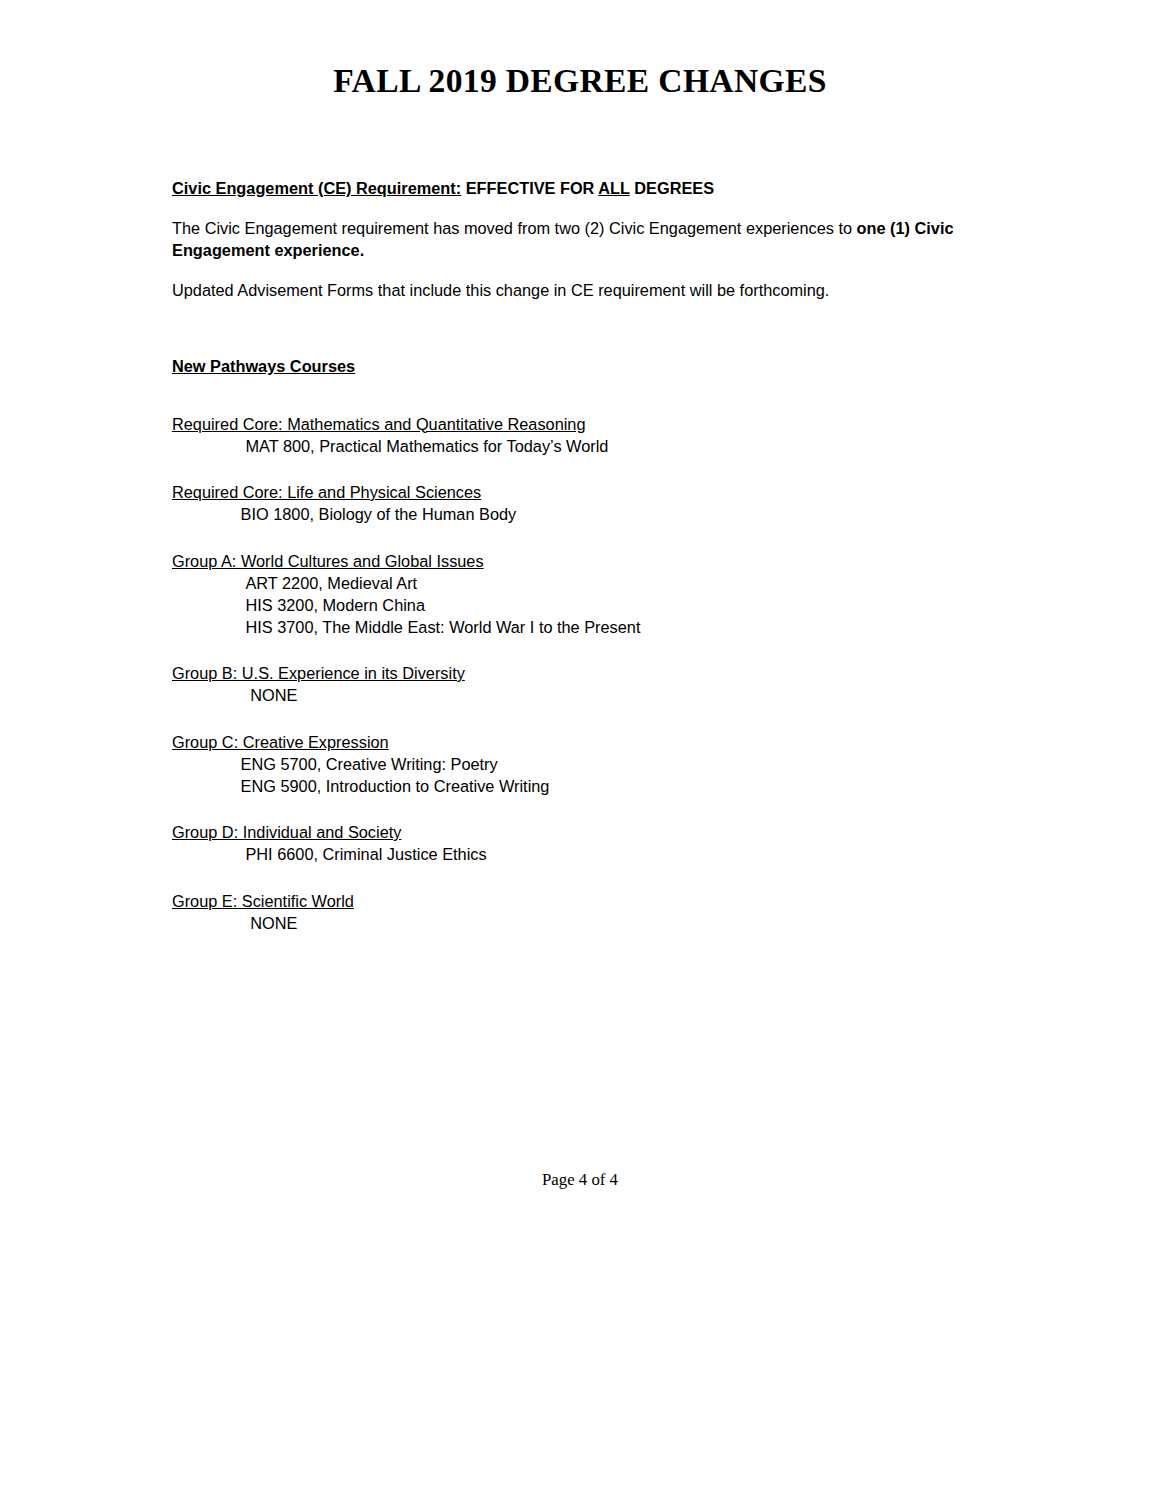FALL 2019 DEGREE CHANGES
Civic Engagement (CE) Requirement:
EFFECTIVE FOR ALL DEGREES
The Civic Engagement requirement has moved from two (2) Civic Engagement experiences to one (1) Civic Engagement experience.
Updated Advisement Forms that include this change in CE requirement will be forthcoming.
New Pathways Courses
Required Core: Mathematics and Quantitative Reasoning MAT 800, Practical Mathematics for Today’s World
Required Core: Life and Physical Sciences BIO 1800, Biology of the Human Body
Group A: World Cultures and Global Issues ART 2200, Medieval Art HIS 3200, Modern China HIS 3700, The Middle East: World War I to the Present
Group B: U.S. Experience in its Diversity NONE
Group C: Creative Expression ENG 5700, Creative Writing: Poetry ENG 5900, Introduction to Creative Writing
Group D: Individual and Society PHI 6600, Criminal Justice Ethics
Group E: Scientific World NONE
Page 4 of 4